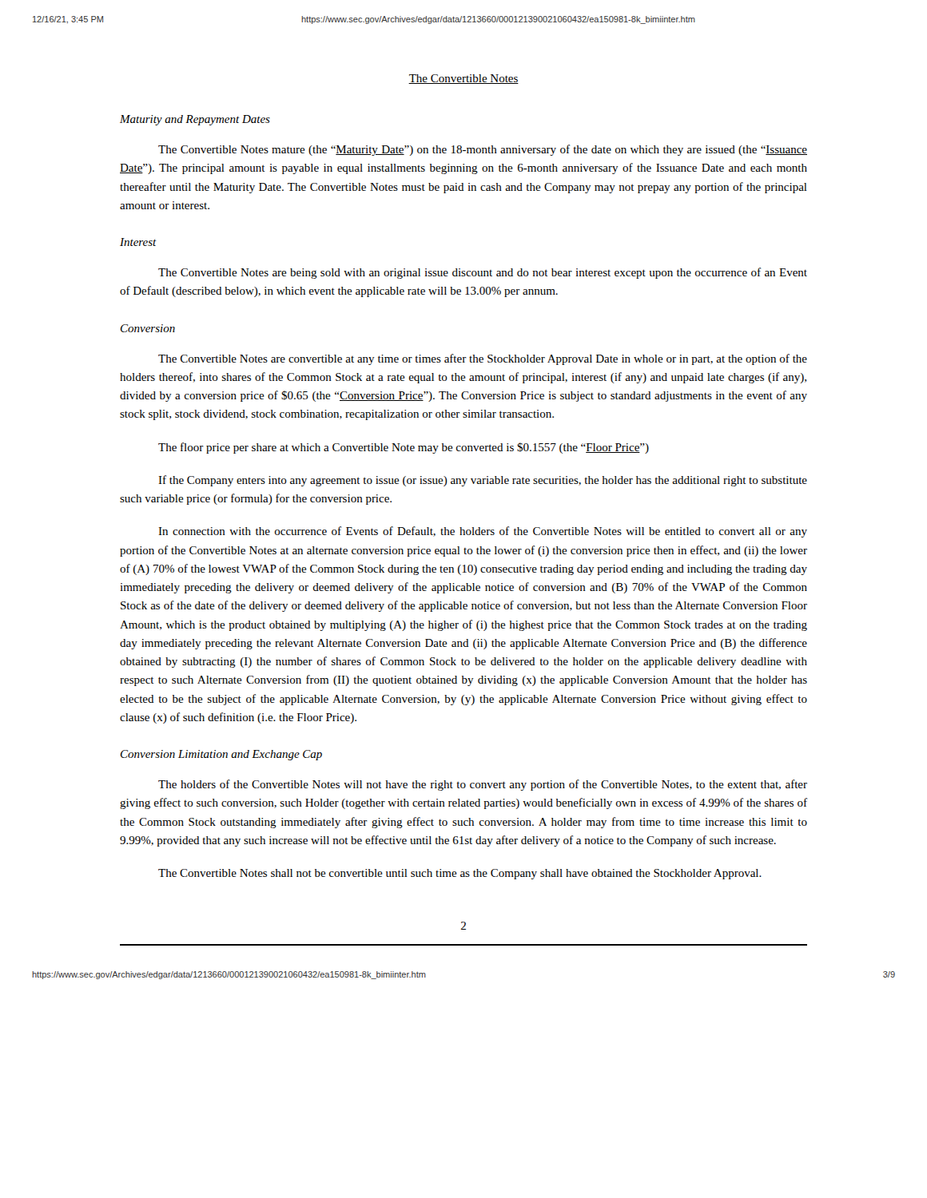12/16/21, 3:45 PM
https://www.sec.gov/Archives/edgar/data/1213660/000121390021060432/ea150981-8k_bimiinter.htm
The Convertible Notes
Maturity and Repayment Dates
The Convertible Notes mature (the “Maturity Date”) on the 18-month anniversary of the date on which they are issued (the “Issuance Date”). The principal amount is payable in equal installments beginning on the 6-month anniversary of the Issuance Date and each month thereafter until the Maturity Date. The Convertible Notes must be paid in cash and the Company may not prepay any portion of the principal amount or interest.
Interest
The Convertible Notes are being sold with an original issue discount and do not bear interest except upon the occurrence of an Event of Default (described below), in which event the applicable rate will be 13.00% per annum.
Conversion
The Convertible Notes are convertible at any time or times after the Stockholder Approval Date in whole or in part, at the option of the holders thereof, into shares of the Common Stock at a rate equal to the amount of principal, interest (if any) and unpaid late charges (if any), divided by a conversion price of $0.65 (the “Conversion Price”). The Conversion Price is subject to standard adjustments in the event of any stock split, stock dividend, stock combination, recapitalization or other similar transaction.
The floor price per share at which a Convertible Note may be converted is $0.1557 (the “Floor Price”)
If the Company enters into any agreement to issue (or issue) any variable rate securities, the holder has the additional right to substitute such variable price (or formula) for the conversion price.
In connection with the occurrence of Events of Default, the holders of the Convertible Notes will be entitled to convert all or any portion of the Convertible Notes at an alternate conversion price equal to the lower of (i) the conversion price then in effect, and (ii) the lower of (A) 70% of the lowest VWAP of the Common Stock during the ten (10) consecutive trading day period ending and including the trading day immediately preceding the delivery or deemed delivery of the applicable notice of conversion and (B) 70% of the VWAP of the Common Stock as of the date of the delivery or deemed delivery of the applicable notice of conversion, but not less than the Alternate Conversion Floor Amount, which is the product obtained by multiplying (A) the higher of (i) the highest price that the Common Stock trades at on the trading day immediately preceding the relevant Alternate Conversion Date and (ii) the applicable Alternate Conversion Price and (B) the difference obtained by subtracting (I) the number of shares of Common Stock to be delivered to the holder on the applicable delivery deadline with respect to such Alternate Conversion from (II) the quotient obtained by dividing (x) the applicable Conversion Amount that the holder has elected to be the subject of the applicable Alternate Conversion, by (y) the applicable Alternate Conversion Price without giving effect to clause (x) of such definition (i.e. the Floor Price).
Conversion Limitation and Exchange Cap
The holders of the Convertible Notes will not have the right to convert any portion of the Convertible Notes, to the extent that, after giving effect to such conversion, such Holder (together with certain related parties) would beneficially own in excess of 4.99% of the shares of the Common Stock outstanding immediately after giving effect to such conversion. A holder may from time to time increase this limit to 9.99%, provided that any such increase will not be effective until the 61st day after delivery of a notice to the Company of such increase.
The Convertible Notes shall not be convertible until such time as the Company shall have obtained the Stockholder Approval.
2
https://www.sec.gov/Archives/edgar/data/1213660/000121390021060432/ea150981-8k_bimiinter.htm
3/9